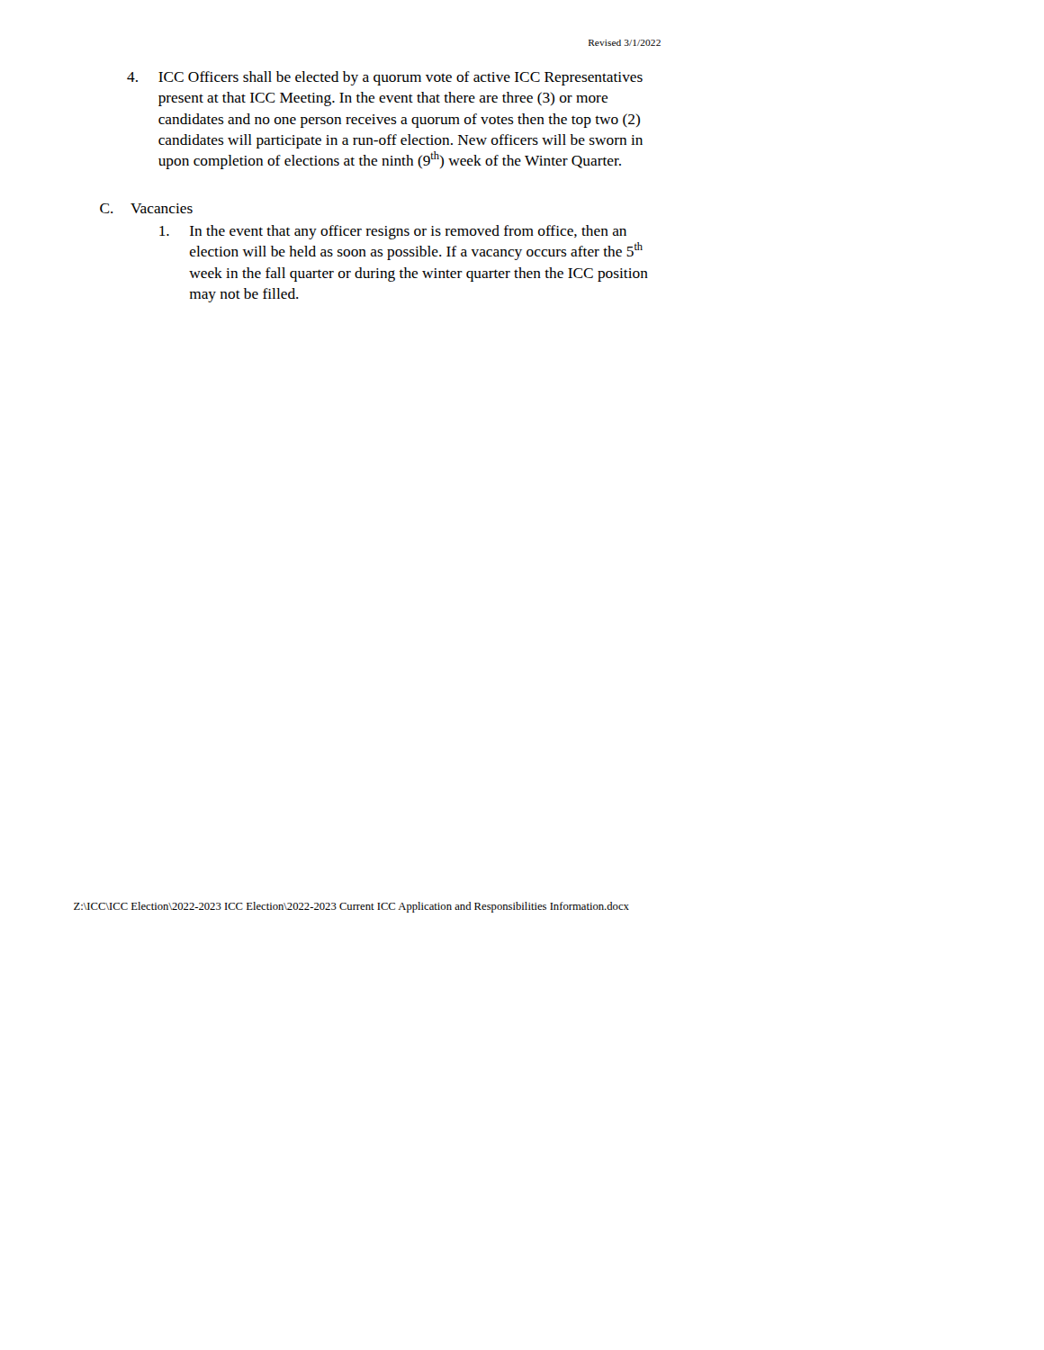Revised 3/1/2022
4.
ICC Officers shall be elected by a quorum vote of active ICC Representatives present at that ICC Meeting. In the event that there are three (3) or more candidates and no one person receives a quorum of votes then the top two (2) candidates will participate in a run-off election. New officers will be sworn in upon completion of elections at the ninth (9th) week of the Winter Quarter.
C.
Vacancies
1.
In the event that any officer resigns or is removed from office, then an election will be held as soon as possible. If a vacancy occurs after the 5th week in the fall quarter or during the winter quarter then the ICC position may not be filled.
Z:\ICC\ICC Election\2022-2023 ICC Election\2022-2023 Current ICC Application and Responsibilities Information.docx